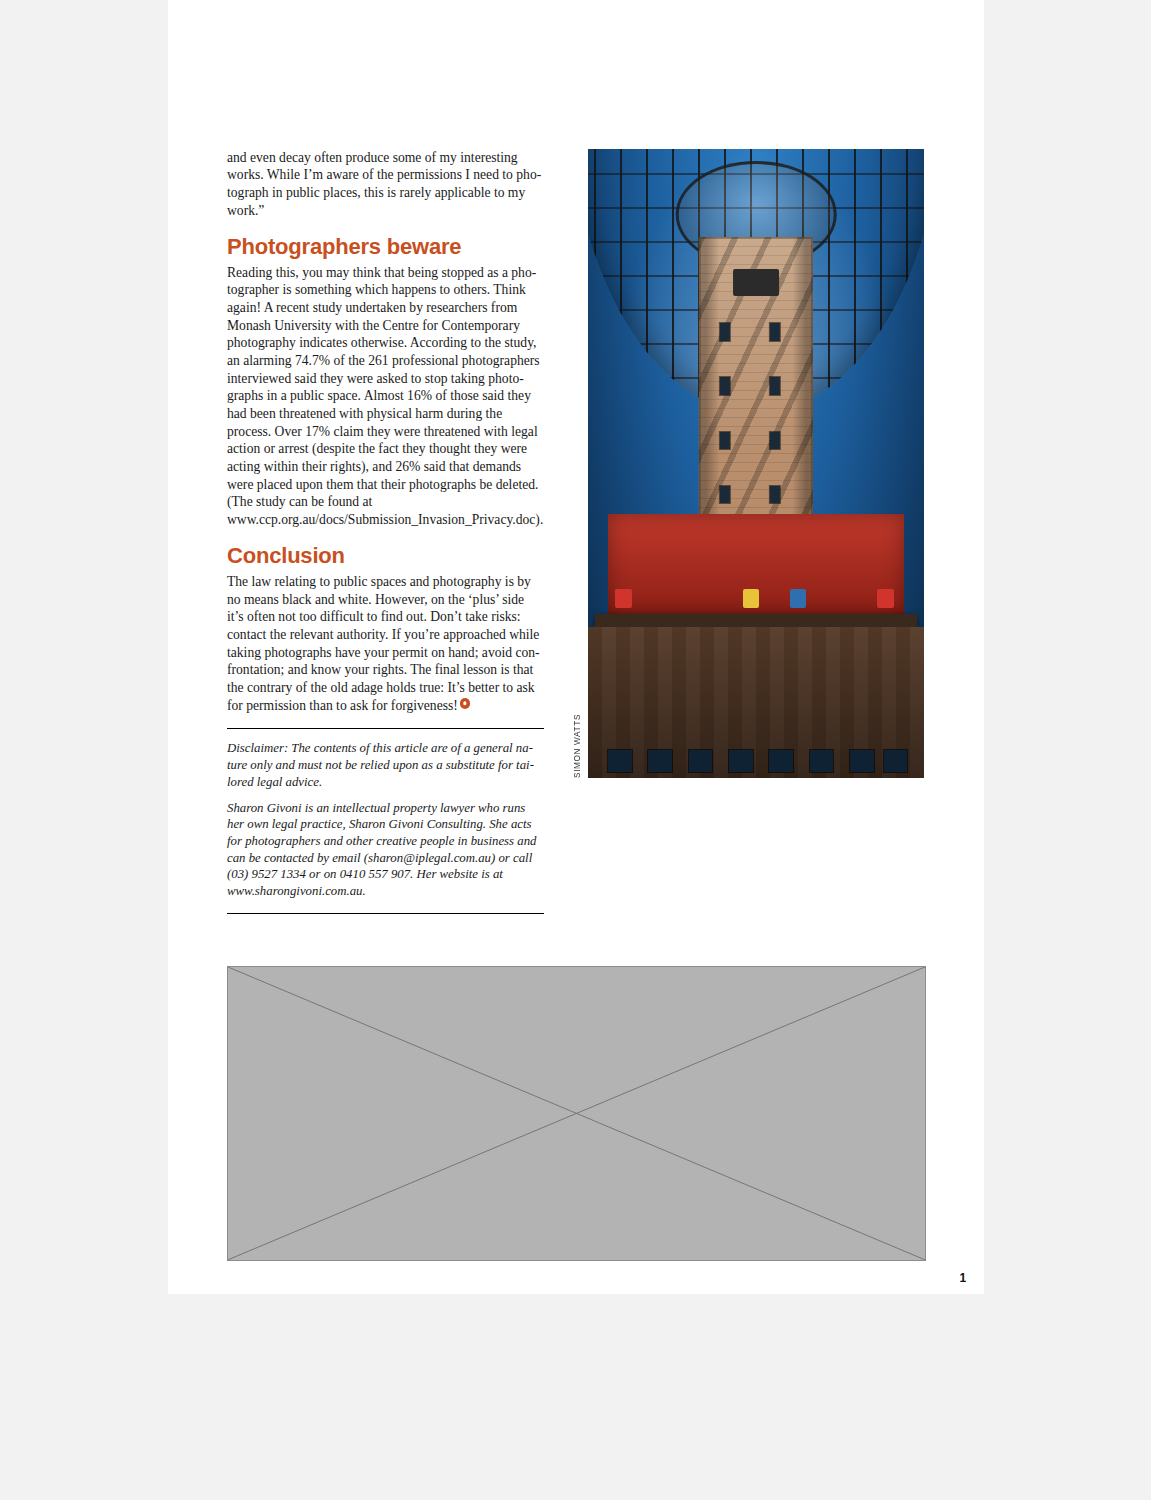and even decay often produce some of my interesting works. While I’m aware of the permissions I need to photograph in public places, this is rarely applicable to my work.”
Photographers beware
Reading this, you may think that being stopped as a photographer is something which happens to others. Think again! A recent study undertaken by researchers from Monash University with the Centre for Contemporary photography indicates otherwise. According to the study, an alarming 74.7% of the 261 professional photographers interviewed said they were asked to stop taking photographs in a public space. Almost 16% of those said they had been threatened with physical harm during the process. Over 17% claim they were threatened with legal action or arrest (despite the fact they thought they were acting within their rights), and 26% said that demands were placed upon them that their photographs be deleted. (The study can be found at www.ccp.org.au/docs/Submission_Invasion_Privacy.doc).
Conclusion
The law relating to public spaces and photography is by no means black and white. However, on the ‘plus’ side it’s often not too difficult to find out. Don’t take risks: contact the relevant authority. If you’re approached while taking photographs have your permit on hand; avoid confrontation; and know your rights. The final lesson is that the contrary of the old adage holds true: It’s better to ask for permission than to ask for forgiveness!
Disclaimer: The contents of this article are of a general nature only and must not be relied upon as a substitute for tailored legal advice.
Sharon Givoni is an intellectual property lawyer who runs her own legal practice, Sharon Givoni Consulting. She acts for photographers and other creative people in business and can be contacted by email (sharon@iplegal.com.au) or call (03) 9527 1334 or on 0410 557 907. Her website is at www.sharongivoni.com.au.
SIMON WATTS
1